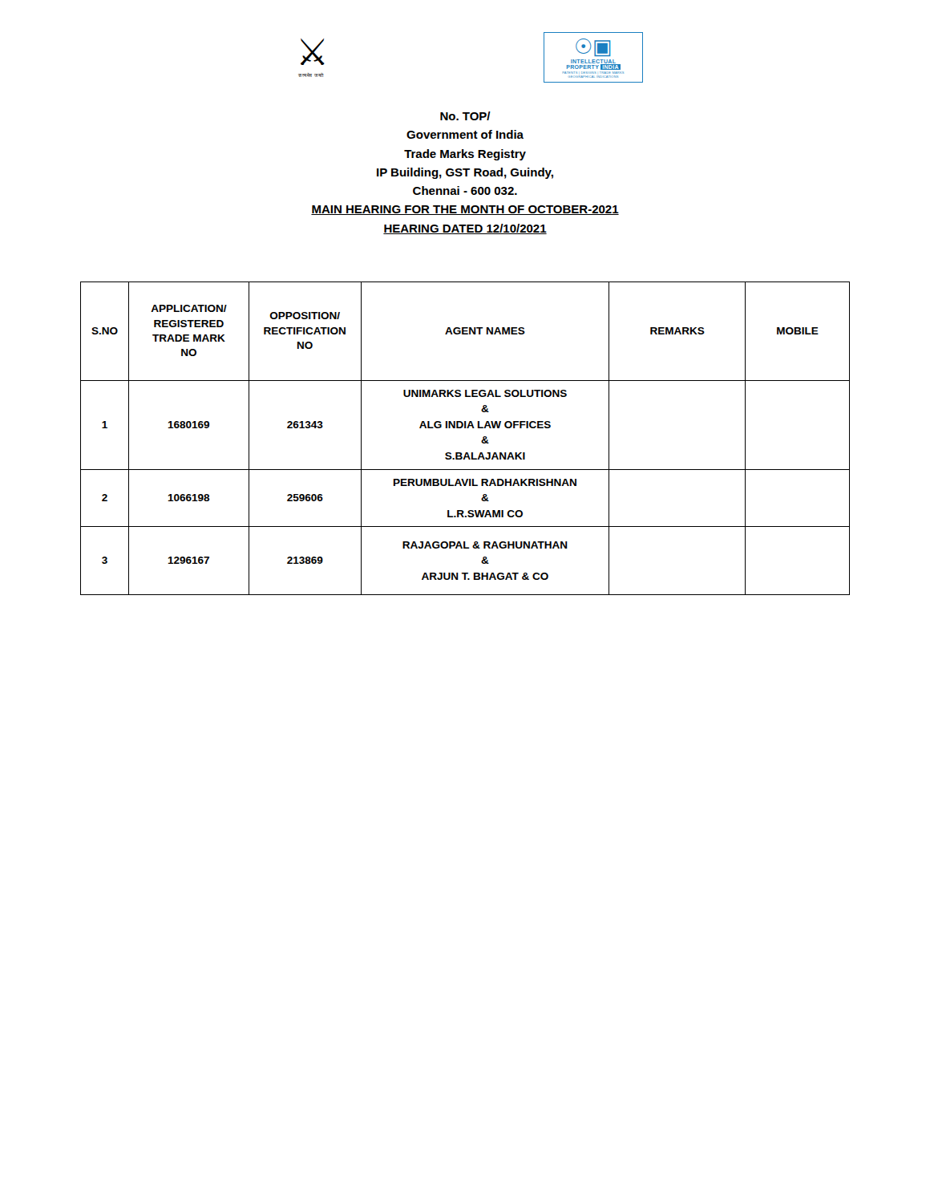⚔
सत्यमेव जयते
☉▣
INTELLECTUAL
PROPERTY INDIA
PATENTS | DESIGNS | TRADE MARKS
GEOGRAPHICAL INDICATIONS
No. TOP/
Government of India
Trade Marks Registry
IP Building, GST Road, Guindy,
Chennai - 600 032.
MAIN HEARING FOR THE MONTH OF OCTOBER-2021
HEARING DATED 12/10/2021
| S.NO | APPLICATION/ REGISTERED TRADE MARK NO | OPPOSITION/ RECTIFICATION NO | AGENT NAMES | REMARKS | MOBILE |
| --- | --- | --- | --- | --- | --- |
| 1 | 1680169 | 261343 | UNIMARKS LEGAL SOLUTIONS & ALG INDIA LAW OFFICES & S.BALAJANAKI | | |
| 2 | 1066198 | 259606 | PERUMBULAVIL RADHAKRISHNAN & L.R.SWAMI CO | | |
| 3 | 1296167 | 213869 | RAJAGOPAL & RAGHUNATHAN & ARJUN T. BHAGAT & CO | | |